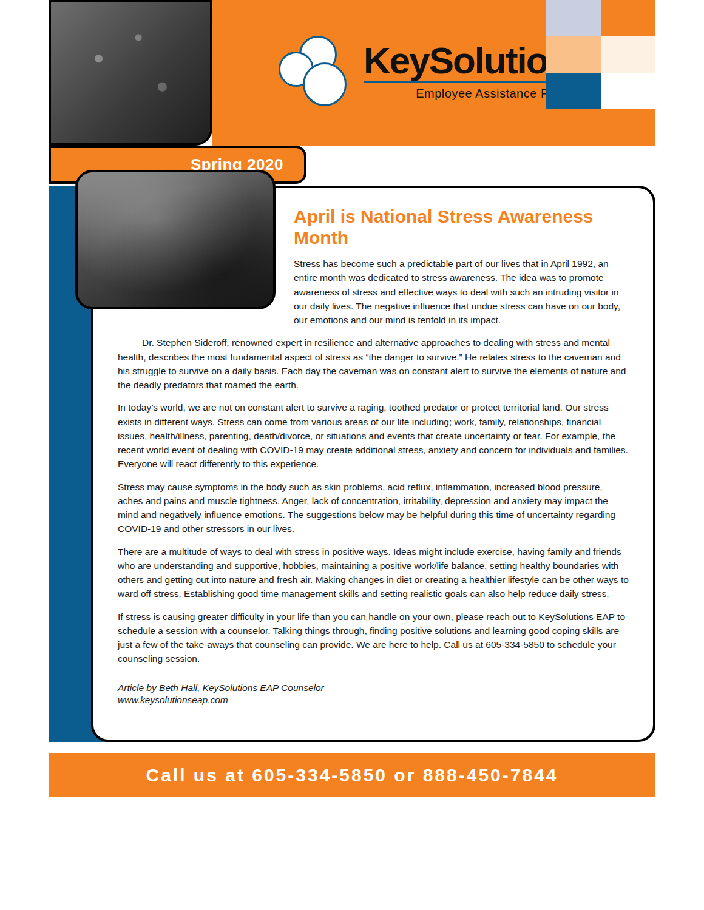KeySolutions
Employee Assistance Program
Spring 2020
April is National Stress Awareness Month
Stress has become such a predictable part of our lives that in April 1992, an entire month was dedicated to stress awareness. The idea was to promote awareness of stress and effective ways to deal with such an intruding visitor in our daily lives. The negative influence that undue stress can have on our body, our emotions and our mind is tenfold in its impact.
Dr. Stephen Sideroff, renowned expert in resilience and alternative approaches to dealing with stress and mental health, describes the most fundamental aspect of stress as “the danger to survive.” He relates stress to the caveman and his struggle to survive on a daily basis. Each day the caveman was on constant alert to survive the elements of nature and the deadly predators that roamed the earth.
In today’s world, we are not on constant alert to survive a raging, toothed predator or protect territorial land. Our stress exists in different ways. Stress can come from various areas of our life including; work, family, relationships, financial issues, health/illness, parenting, death/divorce, or situations and events that create uncertainty or fear. For example, the recent world event of dealing with COVID-19 may create additional stress, anxiety and concern for individuals and families. Everyone will react differently to this experience.
Stress may cause symptoms in the body such as skin problems, acid reflux, inflammation, increased blood pressure, aches and pains and muscle tightness. Anger, lack of concentration, irritability, depression and anxiety may impact the mind and negatively influence emotions. The suggestions below may be helpful during this time of uncertainty regarding COVID-19 and other stressors in our lives.
There are a multitude of ways to deal with stress in positive ways. Ideas might include exercise, having family and friends who are understanding and supportive, hobbies, maintaining a positive work/life balance, setting healthy boundaries with others and getting out into nature and fresh air. Making changes in diet or creating a healthier lifestyle can be other ways to ward off stress. Establishing good time management skills and setting realistic goals can also help reduce daily stress.
If stress is causing greater difficulty in your life than you can handle on your own, please reach out to KeySolutions EAP to schedule a session with a counselor. Talking things through, finding positive solutions and learning good coping skills are just a few of the take-aways that counseling can provide. We are here to help. Call us at 605-334-5850 to schedule your counseling session.
Article by Beth Hall, KeySolutions EAP Counselor
www.keysolutionseap.com
Call us at 605-334-5850 or 888-450-7844